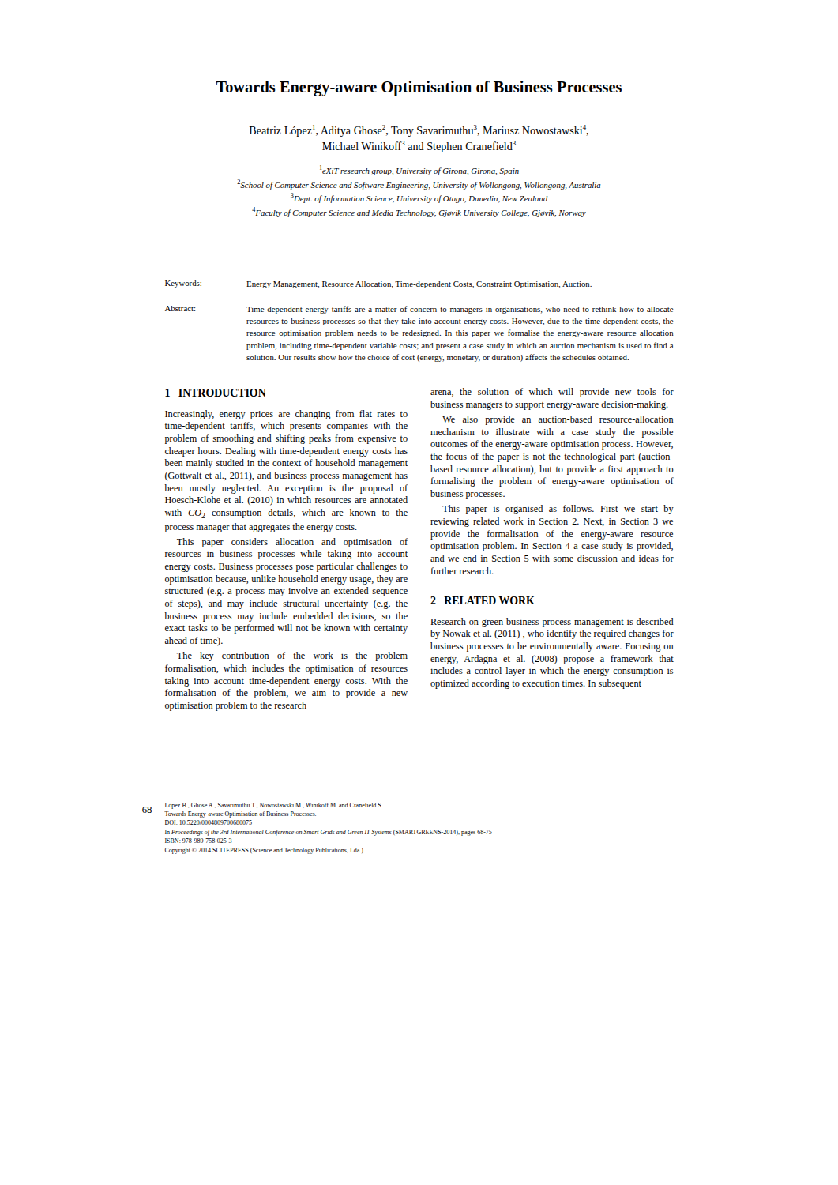Towards Energy-aware Optimisation of Business Processes
Beatriz López1, Aditya Ghose2, Tony Savarimuthu3, Mariusz Nowostawski4,
Michael Winikoff3 and Stephen Cranefield3
1eXiT research group, University of Girona, Girona, Spain
2School of Computer Science and Software Engineering, University of Wollongong, Wollongong, Australia
3Dept. of Information Science, University of Otago, Dunedin, New Zealand
4Faculty of Computer Science and Media Technology, Gjøvik University College, Gjøvik, Norway
SCIE
PUBLICATIONS
| Keywords: | Energy Management, Resource Allocation, Time-dependent Costs, Constraint Optimisation, Auction. |
| Abstract: | Time dependent energy tariffs are a matter of concern to managers in organisations, who need to rethink how to allocate resources to business processes so that they take into account energy costs. However, due to the time-dependent costs, the resource optimisation problem needs to be redesigned. In this paper we formalise the energy-aware resource allocation problem, including time-dependent variable costs; and present a case study in which an auction mechanism is used to find a solution. Our results show how the choice of cost (energy, monetary, or duration) affects the schedules obtained. |
1 INTRODUCTION
Increasingly, energy prices are changing from flat rates to time-dependent tariffs, which presents companies with the problem of smoothing and shifting peaks from expensive to cheaper hours. Dealing with time-dependent energy costs has been mainly studied in the context of household management (Gottwalt et al., 2011), and business process management has been mostly neglected. An exception is the proposal of Hoesch-Klohe et al. (2010) in which resources are annotated with CO2 consumption details, which are known to the process manager that aggregates the energy costs.
This paper considers allocation and optimisation of resources in business processes while taking into account energy costs. Business processes pose particular challenges to optimisation because, unlike household energy usage, they are structured (e.g. a process may involve an extended sequence of steps), and may include structural uncertainty (e.g. the business process may include embedded decisions, so the exact tasks to be performed will not be known with certainty ahead of time).
The key contribution of the work is the problem formalisation, which includes the optimisation of resources taking into account time-dependent energy costs. With the formalisation of the problem, we aim to provide a new optimisation problem to the research
arena, the solution of which will provide new tools for business managers to support energy-aware decision-making.
We also provide an auction-based resource-allocation mechanism to illustrate with a case study the possible outcomes of the energy-aware optimisation process. However, the focus of the paper is not the technological part (auction-based resource allocation), but to provide a first approach to formalising the problem of energy-aware optimisation of business processes.
This paper is organised as follows. First we start by reviewing related work in Section 2. Next, in Section 3 we provide the formalisation of the energy-aware resource optimisation problem. In Section 4 a case study is provided, and we end in Section 5 with some discussion and ideas for further research.
2 RELATED WORK
Research on green business process management is described by Nowak et al. (2011) , who identify the required changes for business processes to be environmentally aware. Focusing on energy, Ardagna et al. (2008) propose a framework that includes a control layer in which the energy consumption is optimized according to execution times. In subsequent
68
López B., Ghose A., Savarimuthu T., Nowostawski M., Winikoff M. and Cranefield S..
Towards Energy-aware Optimisation of Business Processes.
DOI: 10.5220/0004809700680075
In Proceedings of the 3rd International Conference on Smart Grids and Green IT Systems (SMARTGREENS-2014), pages 68-75
ISBN: 978-989-758-025-3
Copyright © 2014 SCITEPRESS (Science and Technology Publications, Lda.)